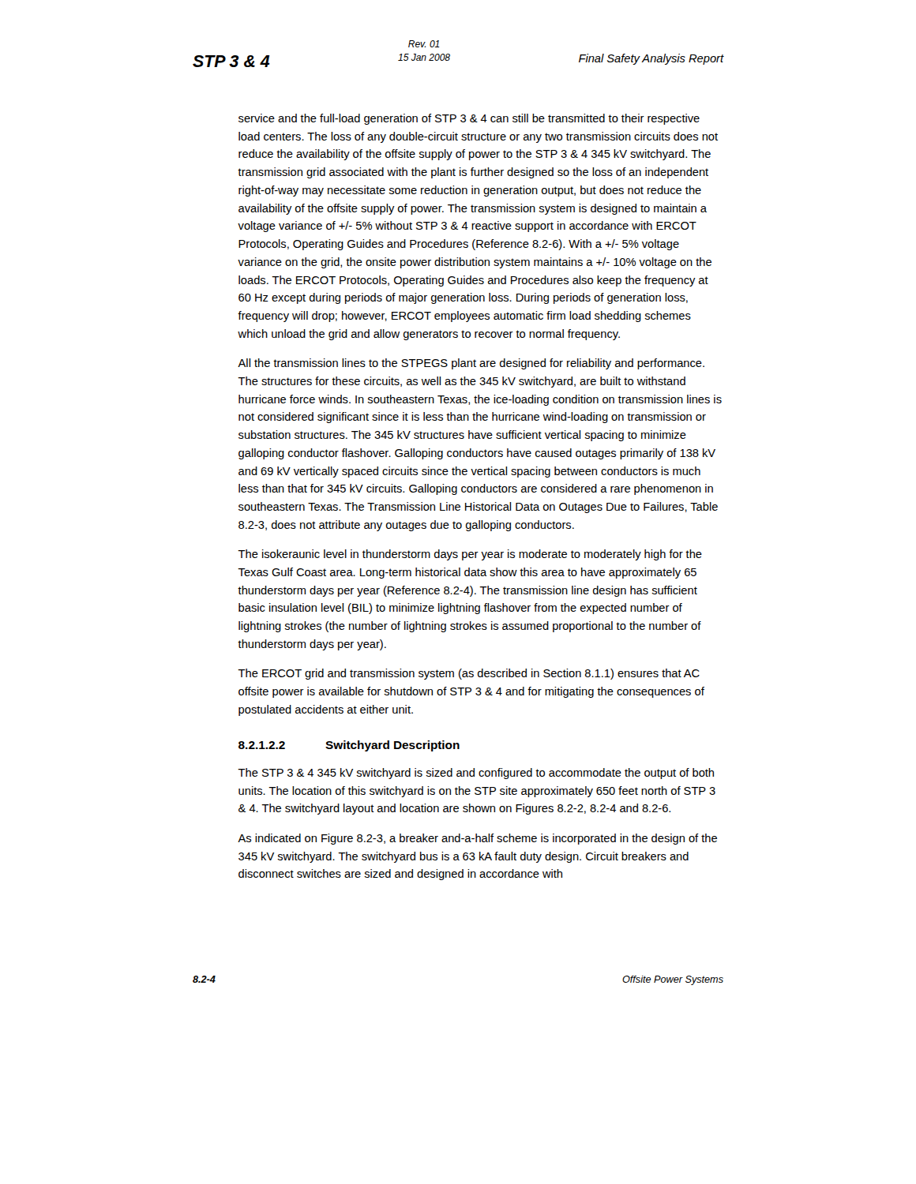STP 3 & 4
Rev. 01
15 Jan 2008
Final Safety Analysis Report
service and the full-load generation of STP 3 & 4 can still be transmitted to their respective load centers. The loss of any double-circuit structure or any two transmission circuits does not reduce the availability of the offsite supply of power to the STP 3 & 4 345 kV switchyard. The transmission grid associated with the plant is further designed so the loss of an independent right-of-way may necessitate some reduction in generation output, but does not reduce the availability of the offsite supply of power. The transmission system is designed to maintain a voltage variance of +/- 5% without STP 3 & 4 reactive support in accordance with ERCOT Protocols, Operating Guides and Procedures (Reference 8.2-6). With a +/- 5% voltage variance on the grid, the onsite power distribution system maintains a +/- 10% voltage on the loads. The ERCOT Protocols, Operating Guides and Procedures also keep the frequency at 60 Hz except during periods of major generation loss. During periods of generation loss, frequency will drop; however, ERCOT employees automatic firm load shedding schemes which unload the grid and allow generators to recover to normal frequency.
All the transmission lines to the STPEGS plant are designed for reliability and performance. The structures for these circuits, as well as the 345 kV switchyard, are built to withstand hurricane force winds. In southeastern Texas, the ice-loading condition on transmission lines is not considered significant since it is less than the hurricane wind-loading on transmission or substation structures. The 345 kV structures have sufficient vertical spacing to minimize galloping conductor flashover. Galloping conductors have caused outages primarily of 138 kV and 69 kV vertically spaced circuits since the vertical spacing between conductors is much less than that for 345 kV circuits. Galloping conductors are considered a rare phenomenon in southeastern Texas. The Transmission Line Historical Data on Outages Due to Failures, Table 8.2-3, does not attribute any outages due to galloping conductors.
The isokeraunic level in thunderstorm days per year is moderate to moderately high for the Texas Gulf Coast area. Long-term historical data show this area to have approximately 65 thunderstorm days per year (Reference 8.2-4). The transmission line design has sufficient basic insulation level (BIL) to minimize lightning flashover from the expected number of lightning strokes (the number of lightning strokes is assumed proportional to the number of thunderstorm days per year).
The ERCOT grid and transmission system (as described in Section 8.1.1) ensures that AC offsite power is available for shutdown of STP 3 & 4 and for mitigating the consequences of postulated accidents at either unit.
8.2.1.2.2 Switchyard Description
The STP 3 & 4 345 kV switchyard is sized and configured to accommodate the output of both units. The location of this switchyard is on the STP site approximately 650 feet north of STP 3 & 4. The switchyard layout and location are shown on Figures 8.2-2, 8.2-4 and 8.2-6.
As indicated on Figure 8.2-3, a breaker and-a-half scheme is incorporated in the design of the 345 kV switchyard. The switchyard bus is a 63 kA fault duty design. Circuit breakers and disconnect switches are sized and designed in accordance with
8.2-4
Offsite Power Systems